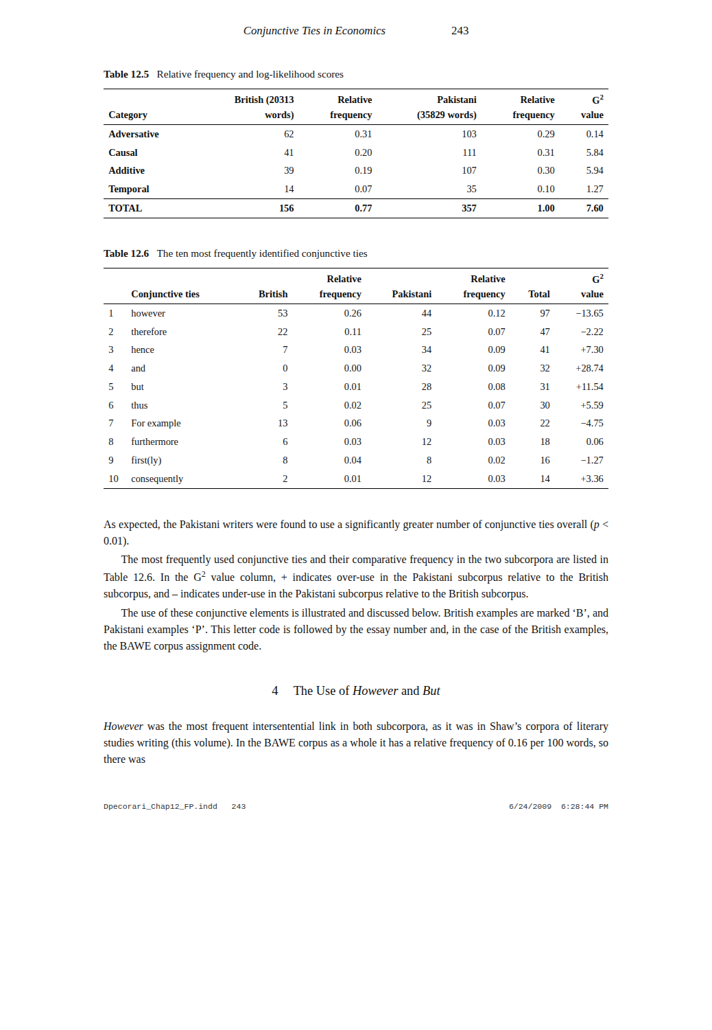Conjunctive Ties in Economics 243
Table 12.5 Relative frequency and log-likelihood scores
| Category | British (20313 words) | Relative frequency | Pakistani (35829 words) | Relative frequency | G 2 value |
| --- | --- | --- | --- | --- | --- |
| Adversative | 62 | 0.31 | 103 | 0.29 | 0.14 |
| Causal | 41 | 0.20 | 111 | 0.31 | 5.84 |
| Additive | 39 | 0.19 | 107 | 0.30 | 5.94 |
| Temporal | 14 | 0.07 | 35 | 0.10 | 1.27 |
| TOTAL | 156 | 0.77 | 357 | 1.00 | 7.60 |
Table 12.6 The ten most frequently identified conjunctive ties
| | Conjunctive ties | British | Relative frequency | Pakistani | Relative frequency | Total | G 2 value |
| --- | --- | --- | --- | --- | --- | --- | --- |
| 1 | however | 53 | 0.26 | 44 | 0.12 | 97 | −13.65 |
| 2 | therefore | 22 | 0.11 | 25 | 0.07 | 47 | −2.22 |
| 3 | hence | 7 | 0.03 | 34 | 0.09 | 41 | +7.30 |
| 4 | and | 0 | 0.00 | 32 | 0.09 | 32 | +28.74 |
| 5 | but | 3 | 0.01 | 28 | 0.08 | 31 | +11.54 |
| 6 | thus | 5 | 0.02 | 25 | 0.07 | 30 | +5.59 |
| 7 | For example | 13 | 0.06 | 9 | 0.03 | 22 | −4.75 |
| 8 | furthermore | 6 | 0.03 | 12 | 0.03 | 18 | 0.06 |
| 9 | first(ly) | 8 | 0.04 | 8 | 0.02 | 16 | −1.27 |
| 10 | consequently | 2 | 0.01 | 12 | 0.03 | 14 | +3.36 |
As expected, the Pakistani writers were found to use a significantly greater number of conjunctive ties overall (p < 0.01).
The most frequently used conjunctive ties and their comparative frequency in the two subcorpora are listed in Table 12.6. In the G2 value column, + indicates over-use in the Pakistani subcorpus relative to the British subcorpus, and – indicates under-use in the Pakistani subcorpus relative to the British subcorpus.
The use of these conjunctive elements is illustrated and discussed below. British examples are marked ‘B’, and Pakistani examples ‘P’. This letter code is followed by the essay number and, in the case of the British examples, the BAWE corpus assignment code.
4 The Use of However and But
However was the most frequent intersentential link in both subcorpora, as it was in Shaw’s corpora of literary studies writing (this volume). In the BAWE corpus as a whole it has a relative frequency of 0.16 per 100 words, so there was
Dpecorari_Chap12_FP.indd 243 6/24/2009 6:28:44 PM